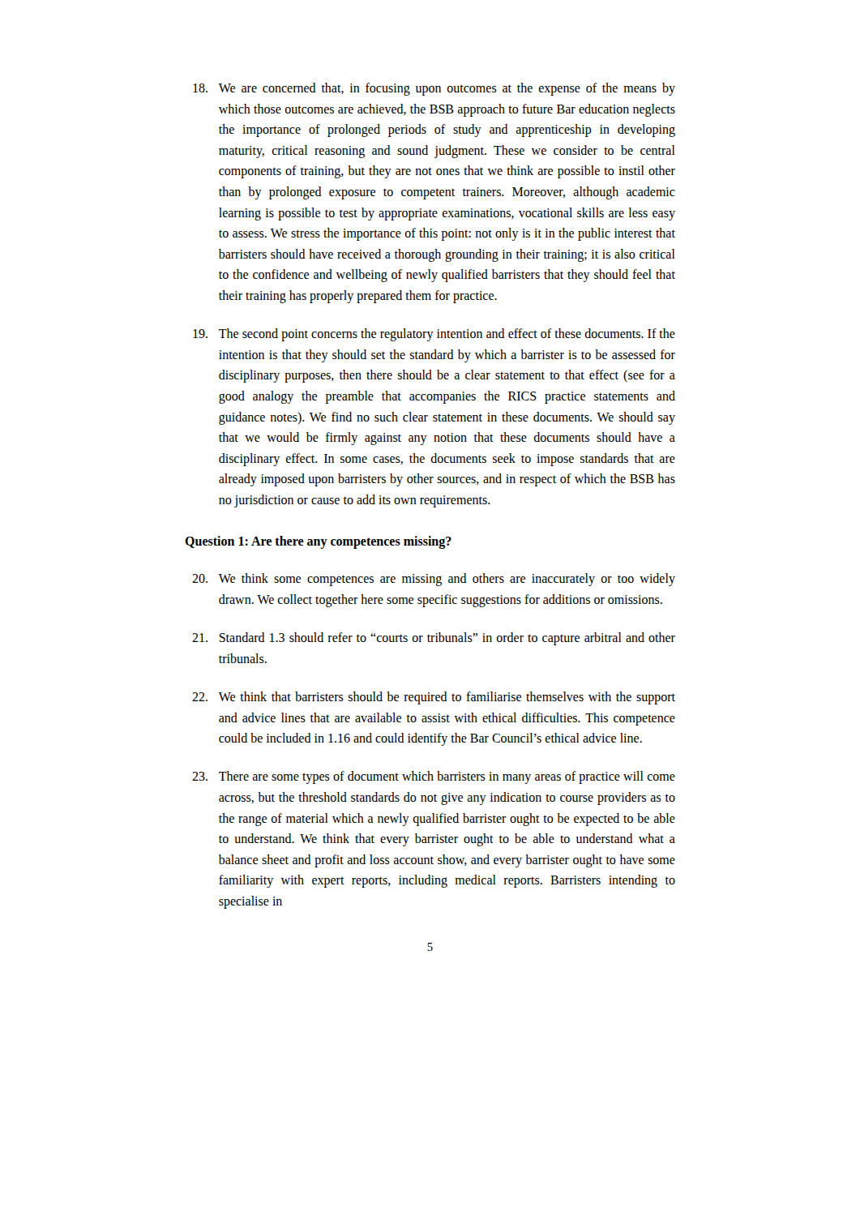We are concerned that, in focusing upon outcomes at the expense of the means by which those outcomes are achieved, the BSB approach to future Bar education neglects the importance of prolonged periods of study and apprenticeship in developing maturity, critical reasoning and sound judgment. These we consider to be central components of training, but they are not ones that we think are possible to instil other than by prolonged exposure to competent trainers. Moreover, although academic learning is possible to test by appropriate examinations, vocational skills are less easy to assess. We stress the importance of this point: not only is it in the public interest that barristers should have received a thorough grounding in their training; it is also critical to the confidence and wellbeing of newly qualified barristers that they should feel that their training has properly prepared them for practice.
The second point concerns the regulatory intention and effect of these documents. If the intention is that they should set the standard by which a barrister is to be assessed for disciplinary purposes, then there should be a clear statement to that effect (see for a good analogy the preamble that accompanies the RICS practice statements and guidance notes). We find no such clear statement in these documents. We should say that we would be firmly against any notion that these documents should have a disciplinary effect. In some cases, the documents seek to impose standards that are already imposed upon barristers by other sources, and in respect of which the BSB has no jurisdiction or cause to add its own requirements.
Question 1: Are there any competences missing?
We think some competences are missing and others are inaccurately or too widely drawn. We collect together here some specific suggestions for additions or omissions.
Standard 1.3 should refer to “courts or tribunals” in order to capture arbitral and other tribunals.
We think that barristers should be required to familiarise themselves with the support and advice lines that are available to assist with ethical difficulties. This competence could be included in 1.16 and could identify the Bar Council’s ethical advice line.
There are some types of document which barristers in many areas of practice will come across, but the threshold standards do not give any indication to course providers as to the range of material which a newly qualified barrister ought to be expected to be able to understand. We think that every barrister ought to be able to understand what a balance sheet and profit and loss account show, and every barrister ought to have some familiarity with expert reports, including medical reports. Barristers intending to specialise in
5